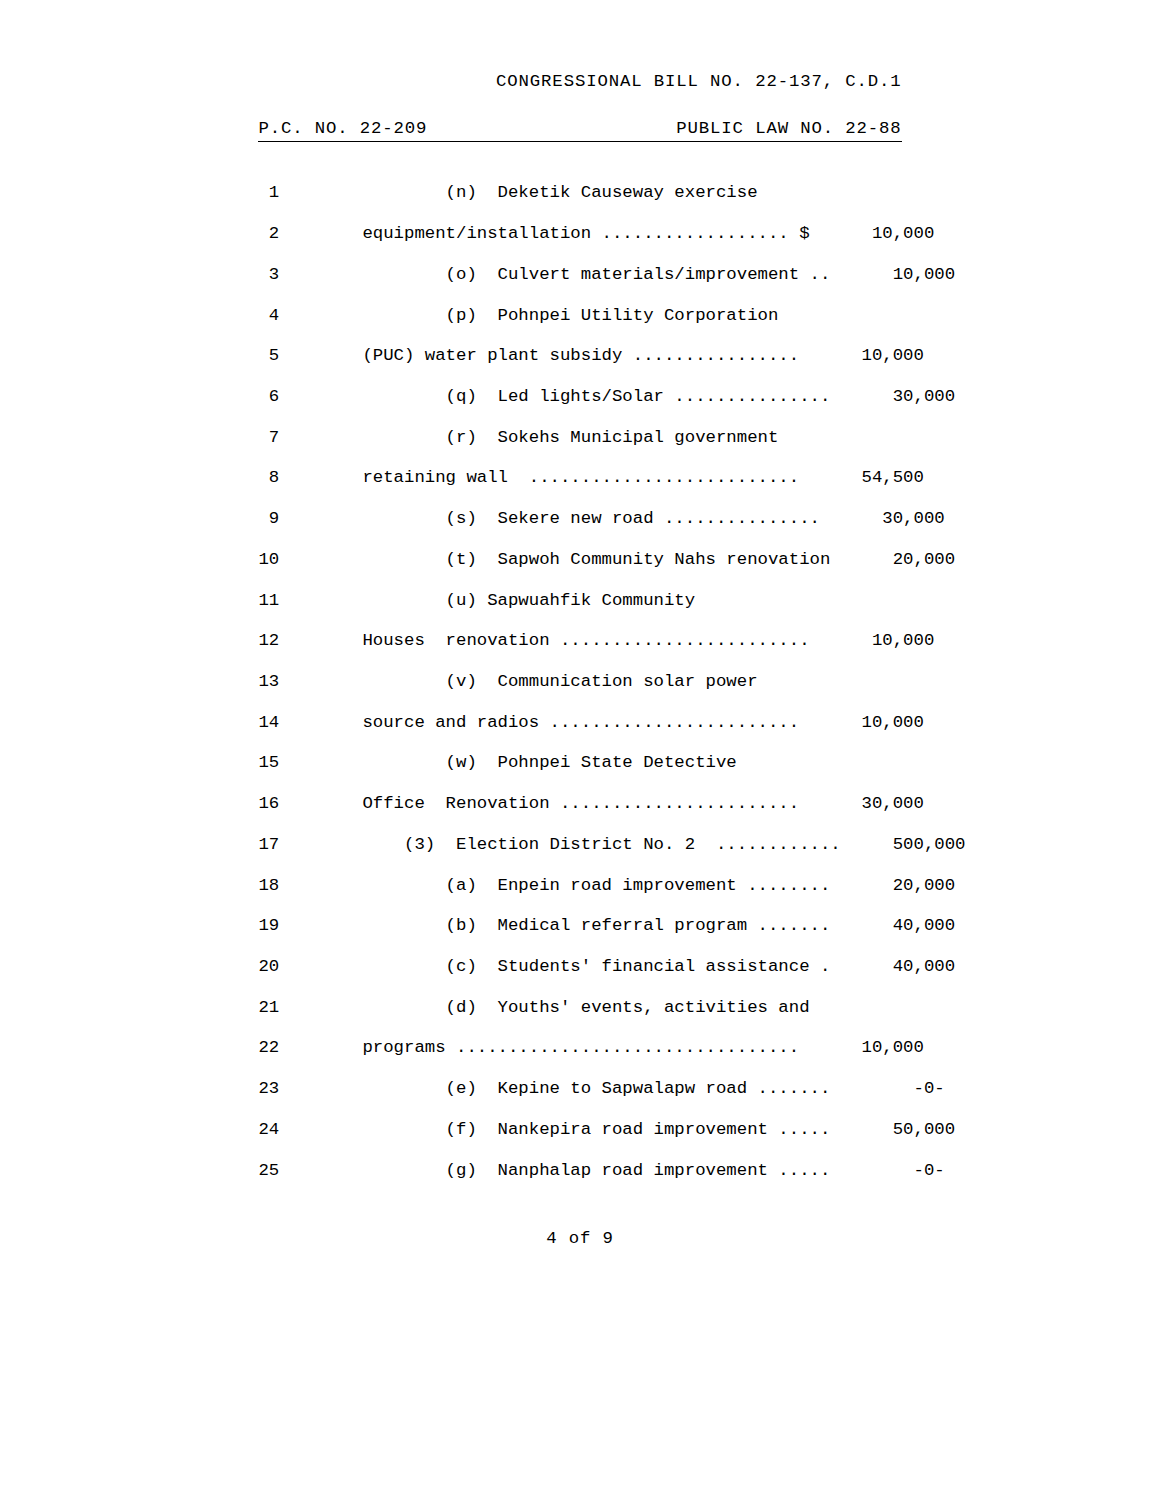CONGRESSIONAL BILL NO. 22-137, C.D.1
P.C. NO. 22-209 PUBLIC LAW NO. 22-88
| 1 | (n) Deketik Causeway exercise |
| 2 | equipment/installation .................. $ 10,000 |
| 3 | (o) Culvert materials/improvement .. 10,000 |
| 4 | (p) Pohnpei Utility Corporation |
| 5 | (PUC) water plant subsidy ................ 10,000 |
| 6 | (q) Led lights/Solar ............... 30,000 |
| 7 | (r) Sokehs Municipal government |
| 8 | retaining wall .......................... 54,500 |
| 9 | (s) Sekere new road ............... 30,000 |
| 10 | (t) Sapwoh Community Nahs renovation 20,000 |
| 11 | (u) Sapwuahfik Community |
| 12 | Houses renovation ........................ 10,000 |
| 13 | (v) Communication solar power |
| 14 | source and radios ........................ 10,000 |
| 15 | (w) Pohnpei State Detective |
| 16 | Office Renovation ....................... 30,000 |
| 17 | (3) Election District No. 2 ............ 500,000 |
| 18 | (a) Enpein road improvement ........ 20,000 |
| 19 | (b) Medical referral program ....... 40,000 |
| 20 | (c) Students' financial assistance . 40,000 |
| 21 | (d) Youths' events, activities and |
| 22 | programs ................................. 10,000 |
| 23 | (e) Kepine to Sapwalapw road ....... -0- |
| 24 | (f) Nankepira road improvement ..... 50,000 |
| 25 | (g) Nanphalap road improvement ..... -0- |
4 of 9